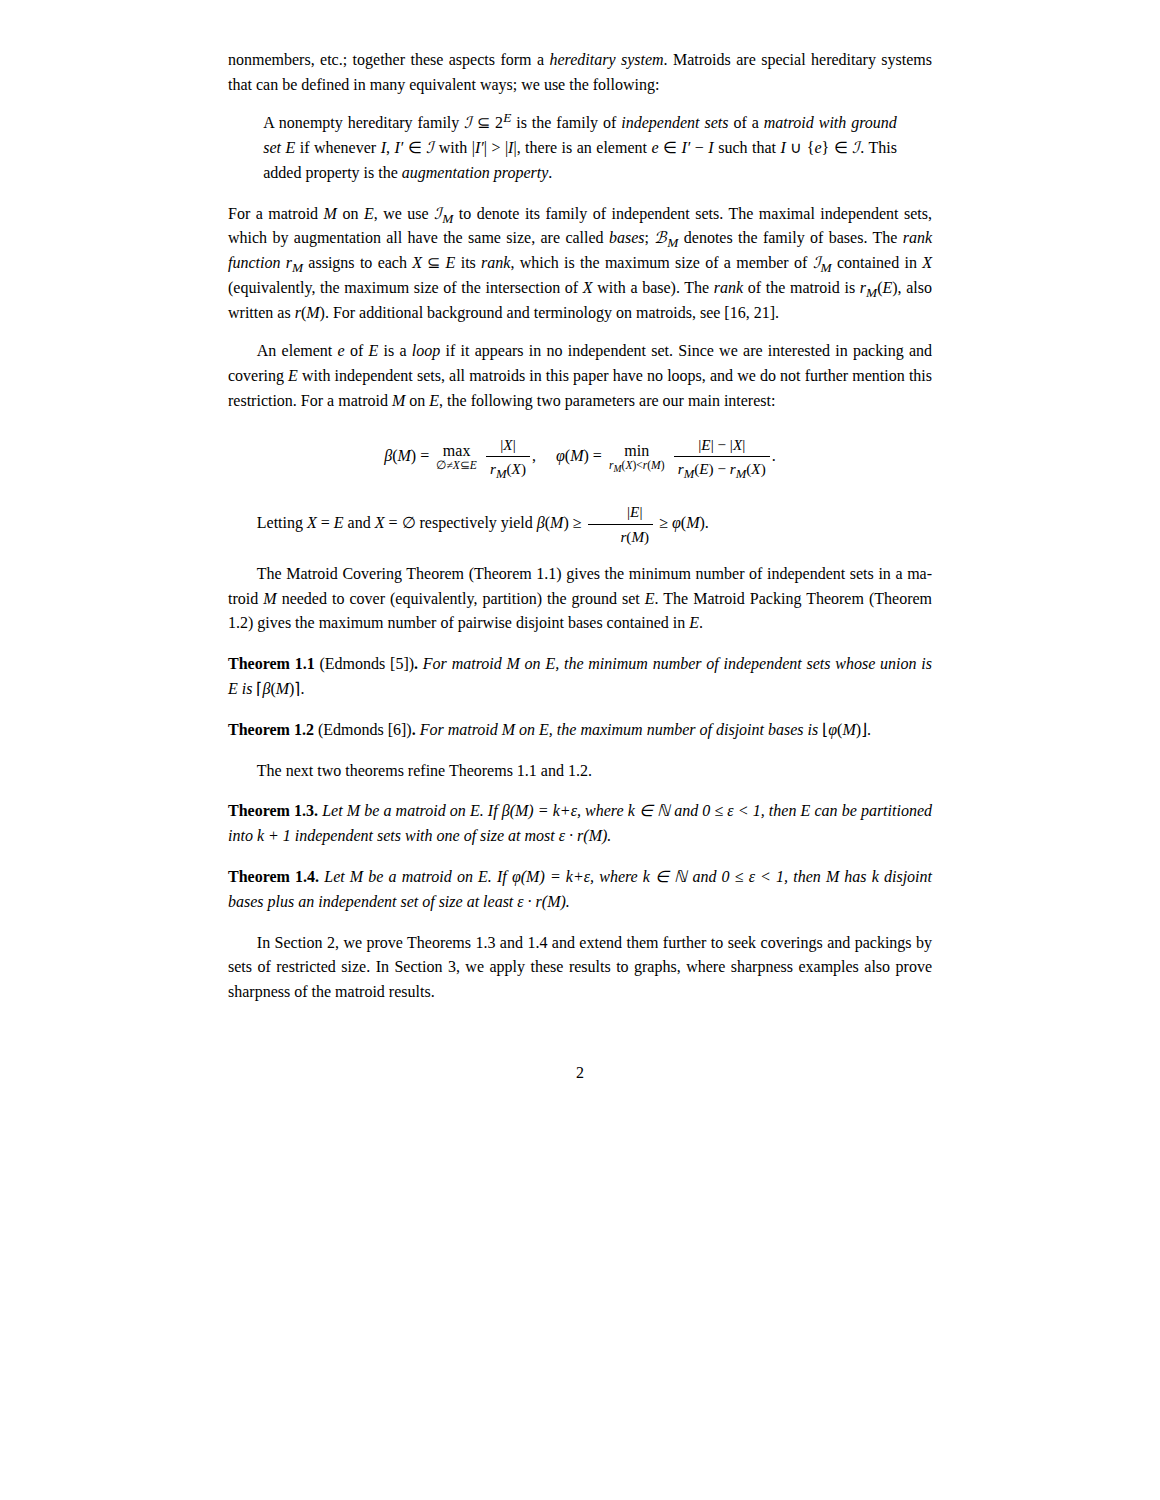nonmembers, etc.; together these aspects form a hereditary system. Matroids are special hereditary systems that can be defined in many equivalent ways; we use the following:
A nonempty hereditary family ℐ ⊆ 2E is the family of independent sets of a matroid with ground set E if whenever I, I′ ∈ ℐ with |I′| > |I|, there is an element e ∈ I′ − I such that I ∪ {e} ∈ ℐ. This added property is the augmentation property.
For a matroid M on E, we use ℐM to denote its family of independent sets. The maximal independent sets, which by augmentation all have the same size, are called bases; ℬM denotes the family of bases. The rank function rM assigns to each X ⊆ E its rank, which is the maximum size of a member of ℐM contained in X (equivalently, the maximum size of the intersection of X with a base). The rank of the matroid is rM(E), also written as r(M). For additional background and terminology on matroids, see [16, 21].
An element e of E is a loop if it appears in no independent set. Since we are interested in packing and covering E with independent sets, all matroids in this paper have no loops, and we do not further mention this restriction. For a matroid M on E, the following two parameters are our main interest:
β(M) = max∅≠X⊆E |X|rM(X), φ(M) = min rM(X)<r(M) |E| − |X|rM(E) − rM(X).
Letting X = E and X = ∅ respectively yield β(M) ≥ |E|r(M) ≥ φ(M).
The Matroid Covering Theorem (Theorem 1.1) gives the minimum number of independent sets in a matroid M needed to cover (equivalently, partition) the ground set E. The Matroid Packing Theorem (Theorem 1.2) gives the maximum number of pairwise disjoint bases contained in E.
Theorem 1.1 (Edmonds [5]). For matroid M on E, the minimum number of independent sets whose union is E is ⌈β(M)⌉.
Theorem 1.2 (Edmonds [6]). For matroid M on E, the maximum number of disjoint bases is ⌊φ(M)⌋.
The next two theorems refine Theorems 1.1 and 1.2.
Theorem 1.3. Let M be a matroid on E. If β(M) = k+ε, where k ∈ ℕ and 0 ≤ ε < 1, then E can be partitioned into k + 1 independent sets with one of size at most ε · r(M).
Theorem 1.4. Let M be a matroid on E. If φ(M) = k+ε, where k ∈ ℕ and 0 ≤ ε < 1, then M has k disjoint bases plus an independent set of size at least ε · r(M).
In Section 2, we prove Theorems 1.3 and 1.4 and extend them further to seek coverings and packings by sets of restricted size. In Section 3, we apply these results to graphs, where sharpness examples also prove sharpness of the matroid results.
2